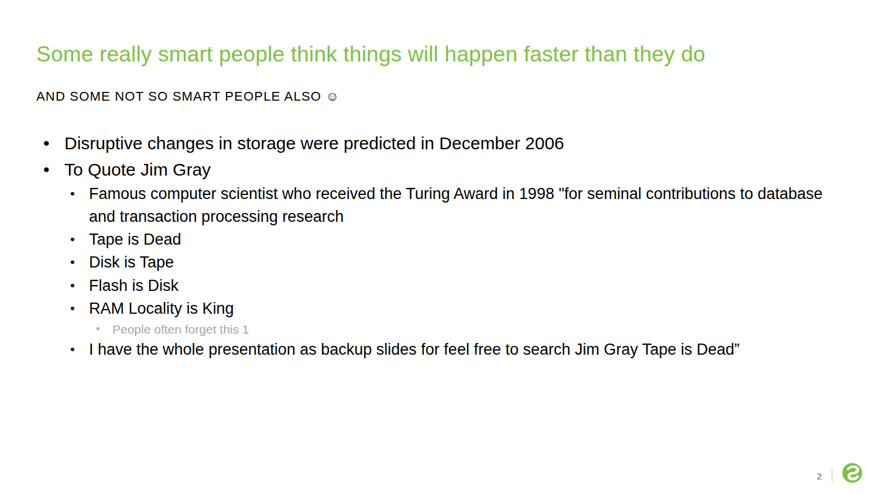Some really smart people think things will happen faster than they do
AND SOME NOT SO SMART PEOPLE ALSO ☺
Disruptive changes in storage were predicted in December 2006
To Quote Jim Gray
Famous computer scientist who received the Turing Award in 1998 "for seminal contributions to database and transaction processing research
Tape is Dead
Disk is Tape
Flash is Disk
RAM Locality is King
People often forget this 1
I have the whole presentation as backup slides for feel free to search Jim Gray Tape is Dead”
2